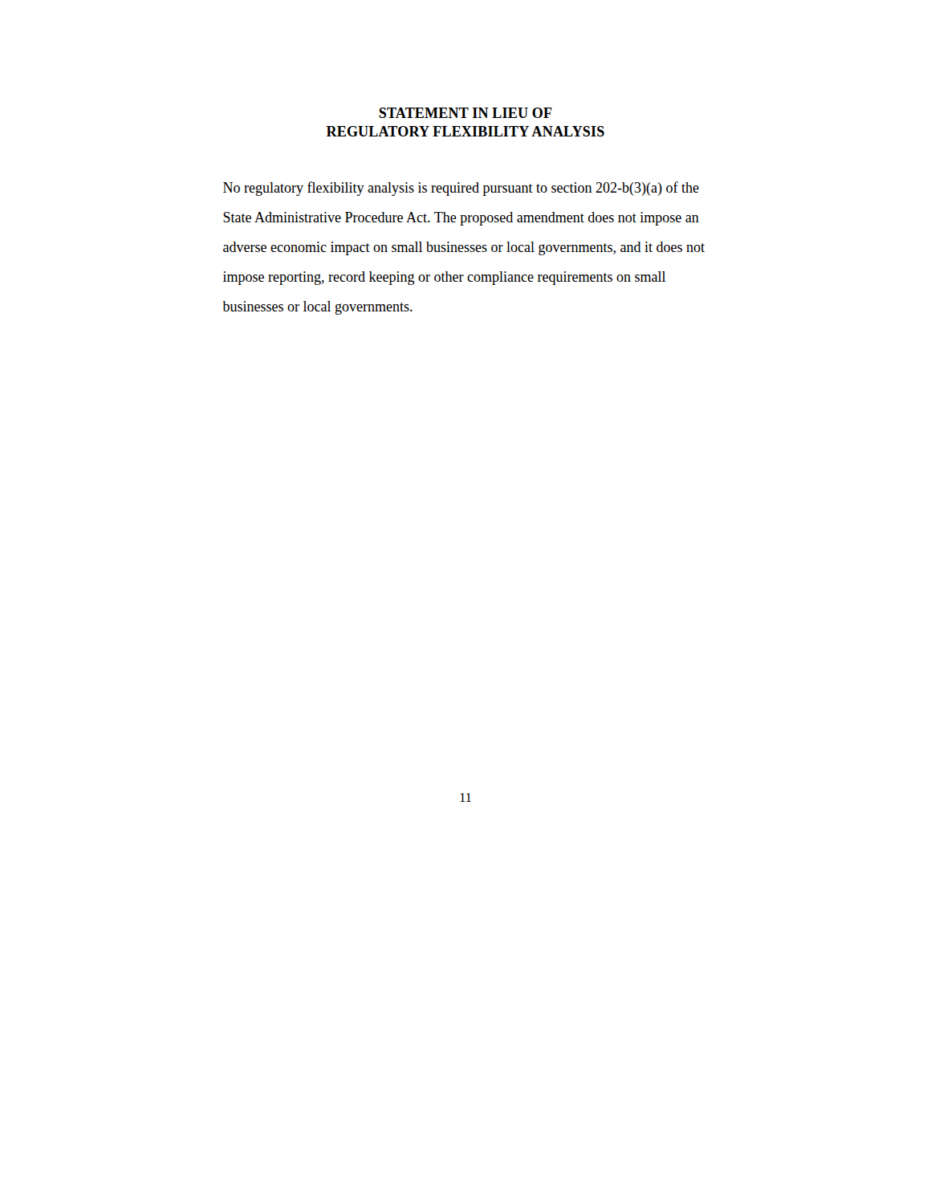STATEMENT IN LIEU OF
REGULATORY FLEXIBILITY ANALYSIS
No regulatory flexibility analysis is required pursuant to section 202-b(3)(a) of the State Administrative Procedure Act. The proposed amendment does not impose an adverse economic impact on small businesses or local governments, and it does not impose reporting, record keeping or other compliance requirements on small businesses or local governments.
11